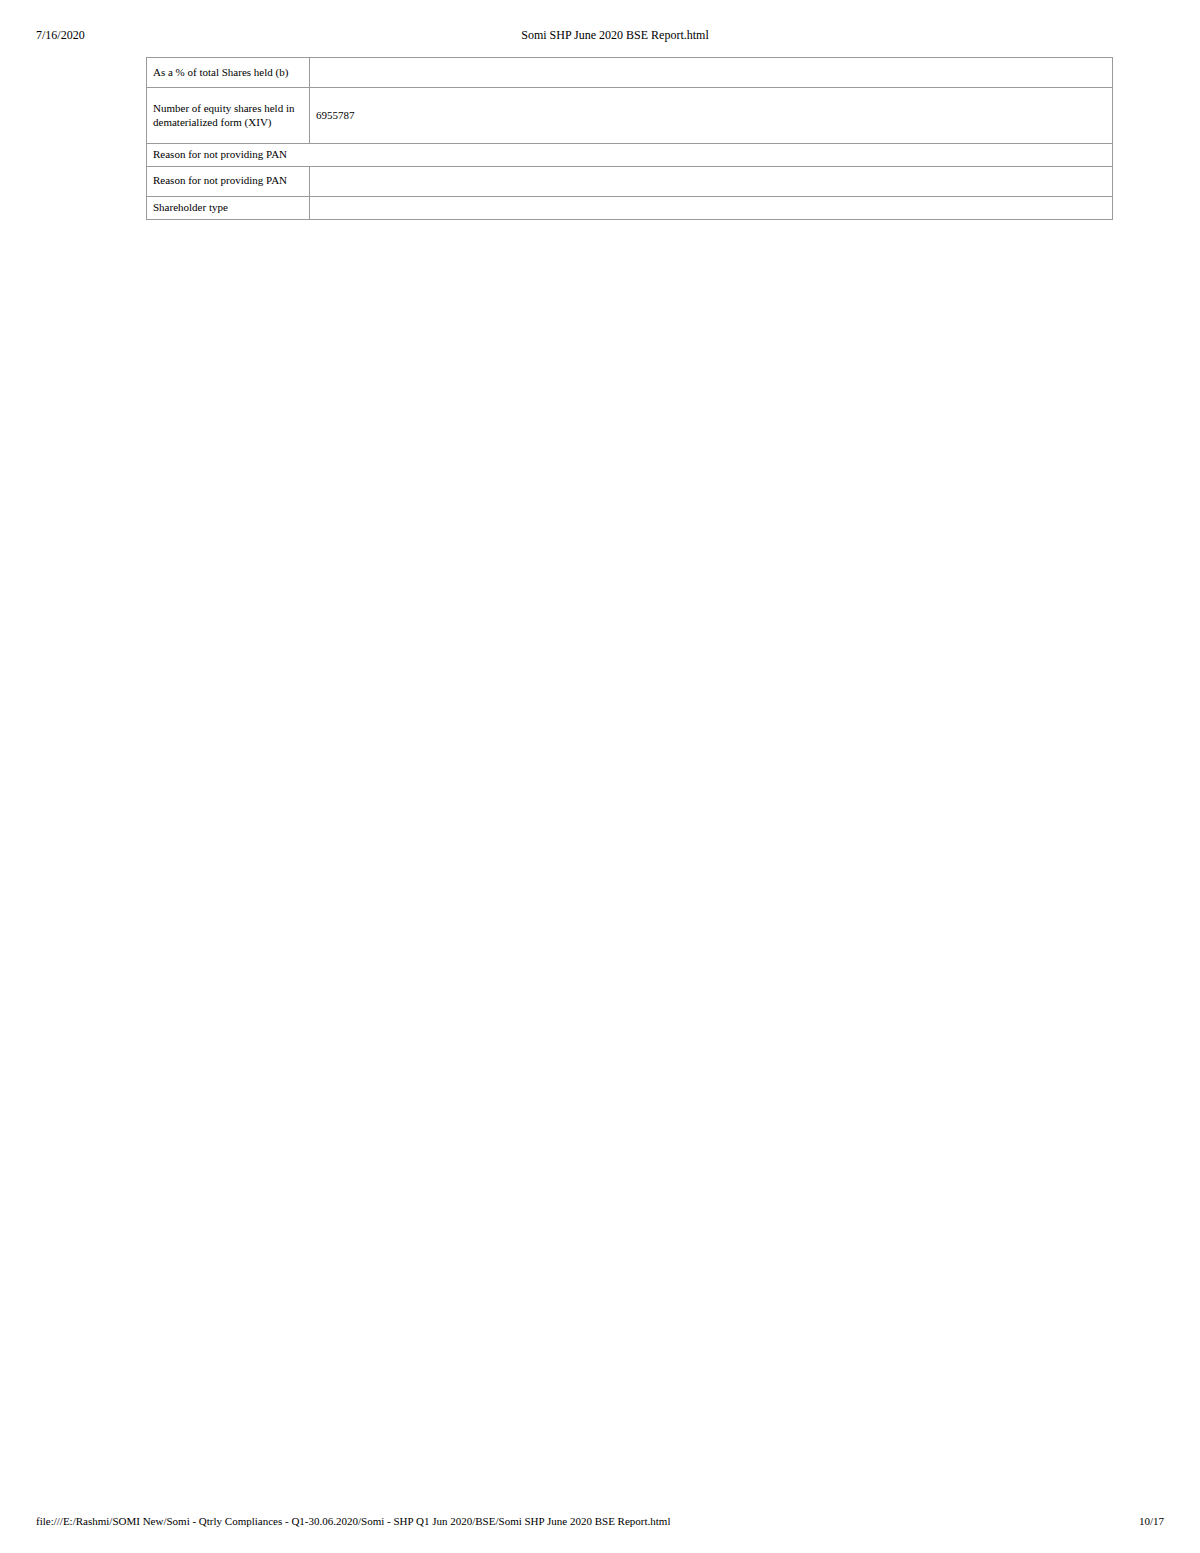7/16/2020
Somi SHP June 2020 BSE Report.html
| As a % of total Shares held (b) | |
| Number of equity shares held in dematerialized form (XIV) | 6955787 |
| Reason for not providing PAN |
| Reason for not providing PAN | |
| Shareholder type | |
file:///E:/Rashmi/SOMI New/Somi - Qtrly Compliances - Q1-30.06.2020/Somi - SHP Q1 Jun 2020/BSE/Somi SHP June 2020 BSE Report.html
10/17